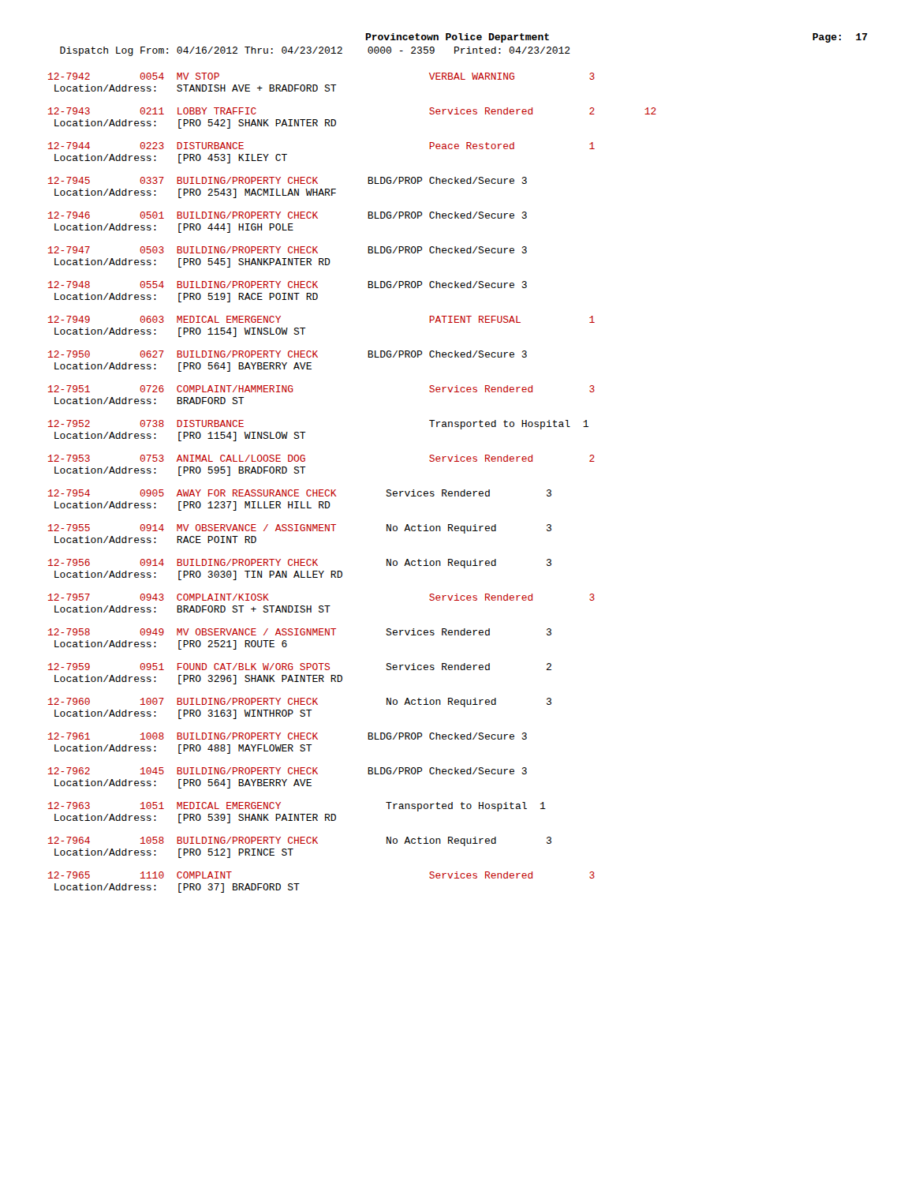Provincetown Police Department Page: 17
Dispatch Log From: 04/16/2012 Thru: 04/23/2012 0000 - 2359 Printed: 04/23/2012
12-7942 0054 MV STOP VERBAL WARNING 3
Location/Address: STANDISH AVE + BRADFORD ST
12-7943 0211 LOBBY TRAFFIC Services Rendered 2 12
Location/Address: [PRO 542] SHANK PAINTER RD
12-7944 0223 DISTURBANCE Peace Restored 1
Location/Address: [PRO 453] KILEY CT
12-7945 0337 BUILDING/PROPERTY CHECK BLDG/PROP Checked/Secure 3
Location/Address: [PRO 2543] MACMILLAN WHARF
12-7946 0501 BUILDING/PROPERTY CHECK BLDG/PROP Checked/Secure 3
Location/Address: [PRO 444] HIGH POLE
12-7947 0503 BUILDING/PROPERTY CHECK BLDG/PROP Checked/Secure 3
Location/Address: [PRO 545] SHANKPAINTER RD
12-7948 0554 BUILDING/PROPERTY CHECK BLDG/PROP Checked/Secure 3
Location/Address: [PRO 519] RACE POINT RD
12-7949 0603 MEDICAL EMERGENCY PATIENT REFUSAL 1
Location/Address: [PRO 1154] WINSLOW ST
12-7950 0627 BUILDING/PROPERTY CHECK BLDG/PROP Checked/Secure 3
Location/Address: [PRO 564] BAYBERRY AVE
12-7951 0726 COMPLAINT/HAMMERING Services Rendered 3
Location/Address: BRADFORD ST
12-7952 0738 DISTURBANCE Transported to Hospital 1
Location/Address: [PRO 1154] WINSLOW ST
12-7953 0753 ANIMAL CALL/LOOSE DOG Services Rendered 2
Location/Address: [PRO 595] BRADFORD ST
12-7954 0905 AWAY FOR REASSURANCE CHECK Services Rendered 3
Location/Address: [PRO 1237] MILLER HILL RD
12-7955 0914 MV OBSERVANCE / ASSIGNMENT No Action Required 3
Location/Address: RACE POINT RD
12-7956 0914 BUILDING/PROPERTY CHECK No Action Required 3
Location/Address: [PRO 3030] TIN PAN ALLEY RD
12-7957 0943 COMPLAINT/KIOSK Services Rendered 3
Location/Address: BRADFORD ST + STANDISH ST
12-7958 0949 MV OBSERVANCE / ASSIGNMENT Services Rendered 3
Location/Address: [PRO 2521] ROUTE 6
12-7959 0951 FOUND CAT/BLK W/ORG SPOTS Services Rendered 2
Location/Address: [PRO 3296] SHANK PAINTER RD
12-7960 1007 BUILDING/PROPERTY CHECK No Action Required 3
Location/Address: [PRO 3163] WINTHROP ST
12-7961 1008 BUILDING/PROPERTY CHECK BLDG/PROP Checked/Secure 3
Location/Address: [PRO 488] MAYFLOWER ST
12-7962 1045 BUILDING/PROPERTY CHECK BLDG/PROP Checked/Secure 3
Location/Address: [PRO 564] BAYBERRY AVE
12-7963 1051 MEDICAL EMERGENCY Transported to Hospital 1
Location/Address: [PRO 539] SHANK PAINTER RD
12-7964 1058 BUILDING/PROPERTY CHECK No Action Required 3
Location/Address: [PRO 512] PRINCE ST
12-7965 1110 COMPLAINT Services Rendered 3
Location/Address: [PRO 37] BRADFORD ST